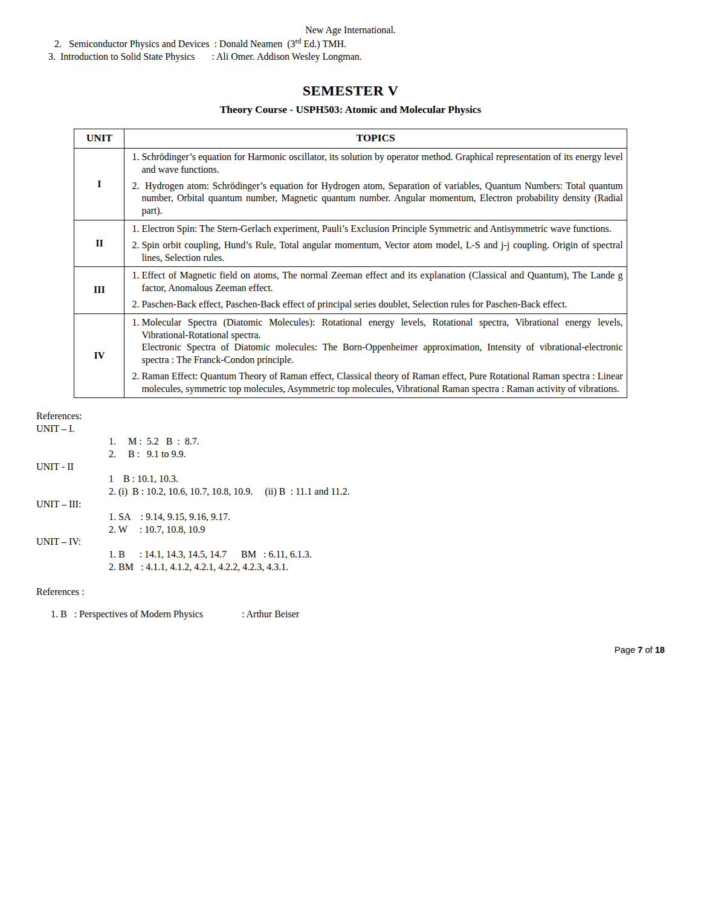New Age International.
2. Semiconductor Physics and Devices : Donald Neamen (3rd Ed.) TMH.
3. Introduction to Solid State Physics : Ali Omer. Addison Wesley Longman.
SEMESTER V
Theory Course - USPH503: Atomic and Molecular Physics
| UNIT | TOPICS |
| --- | --- |
| I | Schrödinger’s equation for Harmonic oscillator, its solution by operator method. Graphical representation of its energy level and wave functions. Hydrogen atom: Schrödinger’s equation for Hydrogen atom, Separation of variables, Quantum Numbers: Total quantum number, Orbital quantum number, Magnetic quantum number. Angular momentum, Electron probability density (Radial part). |
| II | Electron Spin: The Stern-Gerlach experiment, Pauli’s Exclusion Principle Symmetric and Antisymmetric wave functions. Spin orbit coupling, Hund’s Rule, Total angular momentum, Vector atom model, L-S and j-j coupling. Origin of spectral lines, Selection rules. |
| III | Effect of Magnetic field on atoms, The normal Zeeman effect and its explanation (Classical and Quantum), The Lande g factor, Anomalous Zeeman effect. Paschen-Back effect, Paschen-Back effect of principal series doublet, Selection rules for Paschen-Back effect. |
| IV | Molecular Spectra (Diatomic Molecules): Rotational energy levels, Rotational spectra, Vibrational energy levels, Vibrational-Rotational spectra. Electronic Spectra of Diatomic molecules: The Born-Oppenheimer approximation, Intensity of vibrational-electronic spectra : The Franck-Condon principle. Raman Effect: Quantum Theory of Raman effect, Classical theory of Raman effect, Pure Rotational Raman spectra : Linear molecules, symmetric top molecules, Asymmetric top molecules, Vibrational Raman spectra : Raman activity of vibrations. |
References:
UNIT – I.
1. M : 5.2 B : 8.7.
2. B : 9.1 to 9.9.
UNIT - II
1 B : 10.1, 10.3.
2. (i) B : 10.2, 10.6, 10.7, 10.8, 10.9. (ii) B : 11.1 and 11.2.
UNIT – III:
1. SA : 9.14, 9.15, 9.16, 9.17.
2. W : 10.7, 10.8, 10.9
UNIT – IV:
1. B : 14.1, 14.3, 14.5, 14.7 BM : 6.11, 6.1.3.
2. BM : 4.1.1, 4.1.2, 4.2.1, 4.2.2, 4.2.3, 4.3.1.
References :
B : Perspectives of Modern Physics : Arthur Beiser
Page 7 of 18